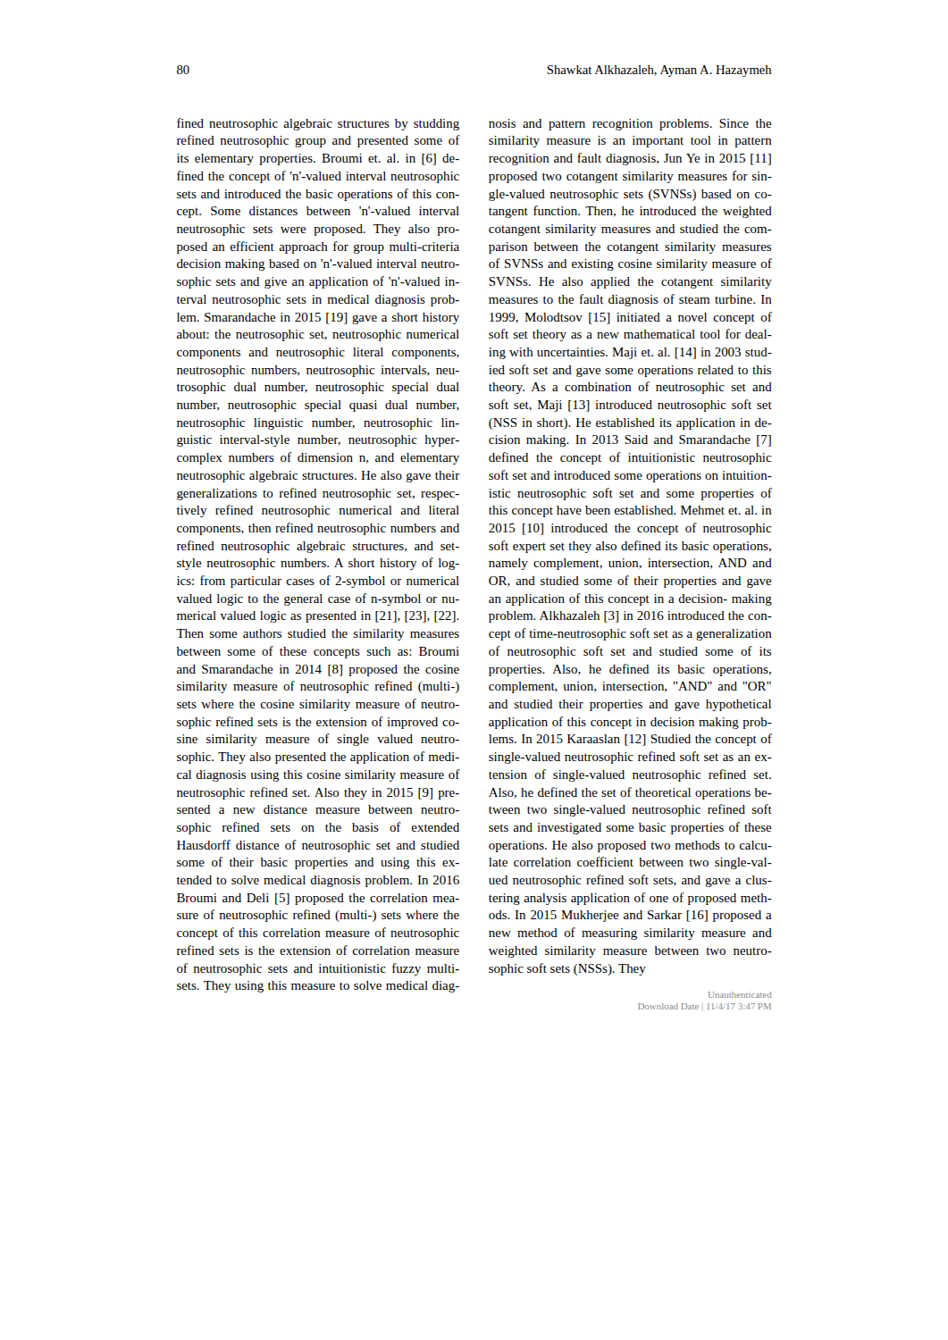80 Shawkat Alkhazaleh, Ayman A. Hazaymeh
fined neutrosophic algebraic structures by studding refined neutrosophic group and presented some of its elementary properties. Broumi et. al. in [6] defined the concept of 'n'-valued interval neutrosophic sets and introduced the basic operations of this concept. Some distances between 'n'-valued interval neutrosophic sets were proposed. They also proposed an efficient approach for group multi-criteria decision making based on 'n'-valued interval neutrosophic sets and give an application of 'n'-valued interval neutrosophic sets in medical diagnosis problem. Smarandache in 2015 [19] gave a short history about: the neutrosophic set, neutrosophic numerical components and neutrosophic literal components, neutrosophic numbers, neutrosophic intervals, neutrosophic dual number, neutrosophic special dual number, neutrosophic special quasi dual number, neutrosophic linguistic number, neutrosophic linguistic interval-style number, neutrosophic hypercomplex numbers of dimension n, and elementary neutrosophic algebraic structures. He also gave their generalizations to refined neutrosophic set, respectively refined neutrosophic numerical and literal components, then refined neutrosophic numbers and refined neutrosophic algebraic structures, and set-style neutrosophic numbers. A short history of logics: from particular cases of 2-symbol or numerical valued logic to the general case of n-symbol or numerical valued logic as presented in [21], [23], [22]. Then some authors studied the similarity measures between some of these concepts such as: Broumi and Smarandache in 2014 [8] proposed the cosine similarity measure of neutrosophic refined (multi-) sets where the cosine similarity measure of neutrosophic refined sets is the extension of improved cosine similarity measure of single valued neutrosophic. They also presented the application of medical diagnosis using this cosine similarity measure of neutrosophic refined set. Also they in 2015 [9] presented a new distance measure between neutrosophic refined sets on the basis of extended Hausdorff distance of neutrosophic set and studied some of their basic properties and using this extended to solve medical diagnosis problem. In 2016 Broumi and Deli [5] proposed the correlation measure of neutrosophic refined (multi-) sets where the concept of this correlation measure of neutrosophic refined sets is the extension of correlation measure of neutrosophic sets and intuitionistic fuzzy multi-sets. They using this measure to solve medical diagnosis and pattern recognition problems. Since the similarity measure is an important tool in pattern recognition and fault diagnosis, Jun Ye in 2015 [11] proposed two cotangent similarity measures for single-valued neutrosophic sets (SVNSs) based on cotangent function. Then, he introduced the weighted cotangent similarity measures and studied the comparison between the cotangent similarity measures of SVNSs and existing cosine similarity measure of SVNSs. He also applied the cotangent similarity measures to the fault diagnosis of steam turbine. In 1999, Molodtsov [15] initiated a novel concept of soft set theory as a new mathematical tool for dealing with uncertainties. Maji et. al. [14] in 2003 studied soft set and gave some operations related to this theory. As a combination of neutrosophic set and soft set, Maji [13] introduced neutrosophic soft set (NSS in short). He established its application in decision making. In 2013 Said and Smarandache [7] defined the concept of intuitionistic neutrosophic soft set and introduced some operations on intuitionistic neutrosophic soft set and some properties of this concept have been established. Mehmet et. al. in 2015 [10] introduced the concept of neutrosophic soft expert set they also defined its basic operations, namely complement, union, intersection, AND and OR, and studied some of their properties and gave an application of this concept in a decision- making problem. Alkhazaleh [3] in 2016 introduced the concept of time-neutrosophic soft set as a generalization of neutrosophic soft set and studied some of its properties. Also, he defined its basic operations, complement, union, intersection, "AND" and "OR" and studied their properties and gave hypothetical application of this concept in decision making problems. In 2015 Karaaslan [12] Studied the concept of single-valued neutrosophic refined soft set as an extension of single-valued neutrosophic refined set. Also, he defined the set of theoretical operations between two single-valued neutrosophic refined soft sets and investigated some basic properties of these operations. He also proposed two methods to calculate correlation coefficient between two single-valued neutrosophic refined soft sets, and gave a clustering analysis application of one of proposed methods. In 2015 Mukherjee and Sarkar [16] proposed a new method of measuring similarity measure and weighted similarity measure between two neutrosophic soft sets (NSSs). They
Unauthenticated
Download Date | 11/4/17 3:47 PM